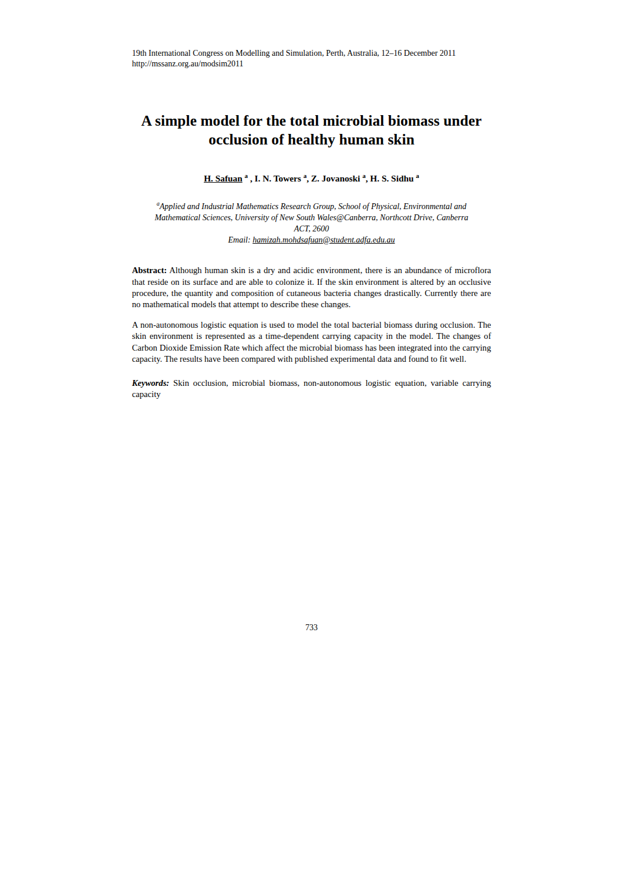19th International Congress on Modelling and Simulation, Perth, Australia, 12–16 December 2011
http://mssanz.org.au/modsim2011
A simple model for the total microbial biomass under
occlusion of healthy human skin
H. Safuan a , I. N. Towers a, Z. Jovanoski a, H. S. Sidhu a
aApplied and Industrial Mathematics Research Group, School of Physical, Environmental and Mathematical Sciences, University of New South Wales@Canberra, Northcott Drive, Canberra ACT, 2600
Email: hamizah.mohdsafuan@student.adfa.edu.au
Abstract: Although human skin is a dry and acidic environment, there is an abundance of microflora that reside on its surface and are able to colonize it. If the skin environment is altered by an occlusive procedure, the quantity and composition of cutaneous bacteria changes drastically. Currently there are no mathematical models that attempt to describe these changes.
A non-autonomous logistic equation is used to model the total bacterial biomass during occlusion. The skin environment is represented as a time-dependent carrying capacity in the model. The changes of Carbon Dioxide Emission Rate which affect the microbial biomass has been integrated into the carrying capacity. The results have been compared with published experimental data and found to fit well.
Keywords: Skin occlusion, microbial biomass, non-autonomous logistic equation, variable carrying capacity
733